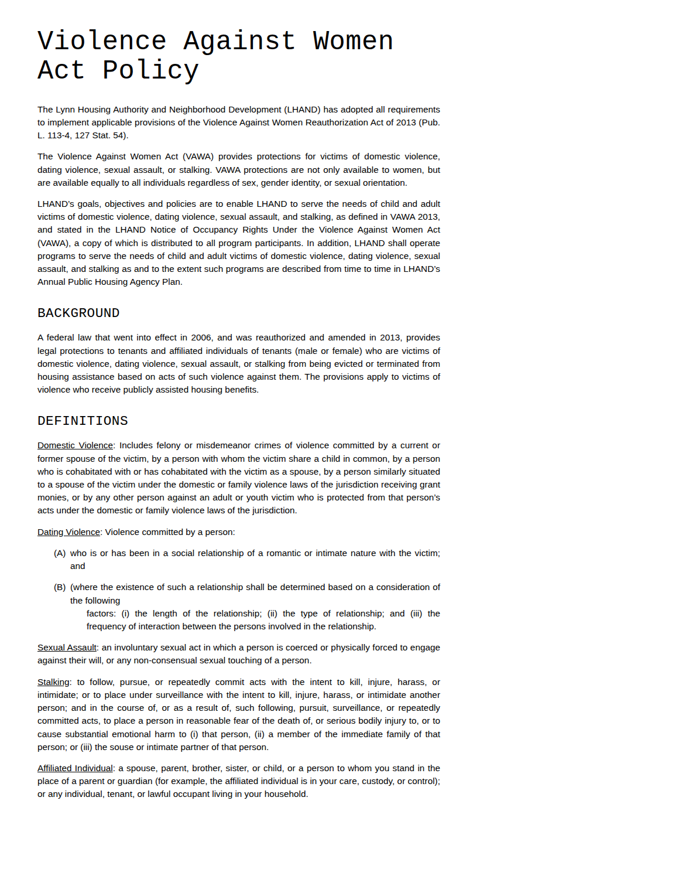Violence Against Women Act Policy
The Lynn Housing Authority and Neighborhood Development (LHAND) has adopted all requirements to implement applicable provisions of the Violence Against Women Reauthorization Act of 2013 (Pub. L. 113-4, 127 Stat. 54).
The Violence Against Women Act (VAWA) provides protections for victims of domestic violence, dating violence, sexual assault, or stalking. VAWA protections are not only available to women, but are available equally to all individuals regardless of sex, gender identity, or sexual orientation.
LHAND’s goals, objectives and policies are to enable LHAND to serve the needs of child and adult victims of domestic violence, dating violence, sexual assault, and stalking, as defined in VAWA 2013, and stated in the LHAND Notice of Occupancy Rights Under the Violence Against Women Act (VAWA), a copy of which is distributed to all program participants. In addition, LHAND shall operate programs to serve the needs of child and adult victims of domestic violence, dating violence, sexual assault, and stalking as and to the extent such programs are described from time to time in LHAND’s Annual Public Housing Agency Plan.
BACKGROUND
A federal law that went into effect in 2006, and was reauthorized and amended in 2013, provides legal protections to tenants and affiliated individuals of tenants (male or female) who are victims of domestic violence, dating violence, sexual assault, or stalking from being evicted or terminated from housing assistance based on acts of such violence against them. The provisions apply to victims of violence who receive publicly assisted housing benefits.
DEFINITIONS
Domestic Violence: Includes felony or misdemeanor crimes of violence committed by a current or former spouse of the victim, by a person with whom the victim share a child in common, by a person who is cohabitated with or has cohabitated with the victim as a spouse, by a person similarly situated to a spouse of the victim under the domestic or family violence laws of the jurisdiction receiving grant monies, or by any other person against an adult or youth victim who is protected from that person’s acts under the domestic or family violence laws of the jurisdiction.
Dating Violence: Violence committed by a person:
(A) who is or has been in a social relationship of a romantic or intimate nature with the victim; and
(B)(where the existence of such a relationship shall be determined based on a consideration of the following factors: (i) the length of the relationship; (ii) the type of relationship; and (iii) the frequency of interaction between the persons involved in the relationship.
Sexual Assault: an involuntary sexual act in which a person is coerced or physically forced to engage against their will, or any non-consensual sexual touching of a person.
Stalking: to follow, pursue, or repeatedly commit acts with the intent to kill, injure, harass, or intimidate; or to place under surveillance with the intent to kill, injure, harass, or intimidate another person; and in the course of, or as a result of, such following, pursuit, surveillance, or repeatedly committed acts, to place a person in reasonable fear of the death of, or serious bodily injury to, or to cause substantial emotional harm to (i) that person, (ii) a member of the immediate family of that person; or (iii) the souse or intimate partner of that person.
Affiliated Individual: a spouse, parent, brother, sister, or child, or a person to whom you stand in the place of a parent or guardian (for example, the affiliated individual is in your care, custody, or control); or any individual, tenant, or lawful occupant living in your household.